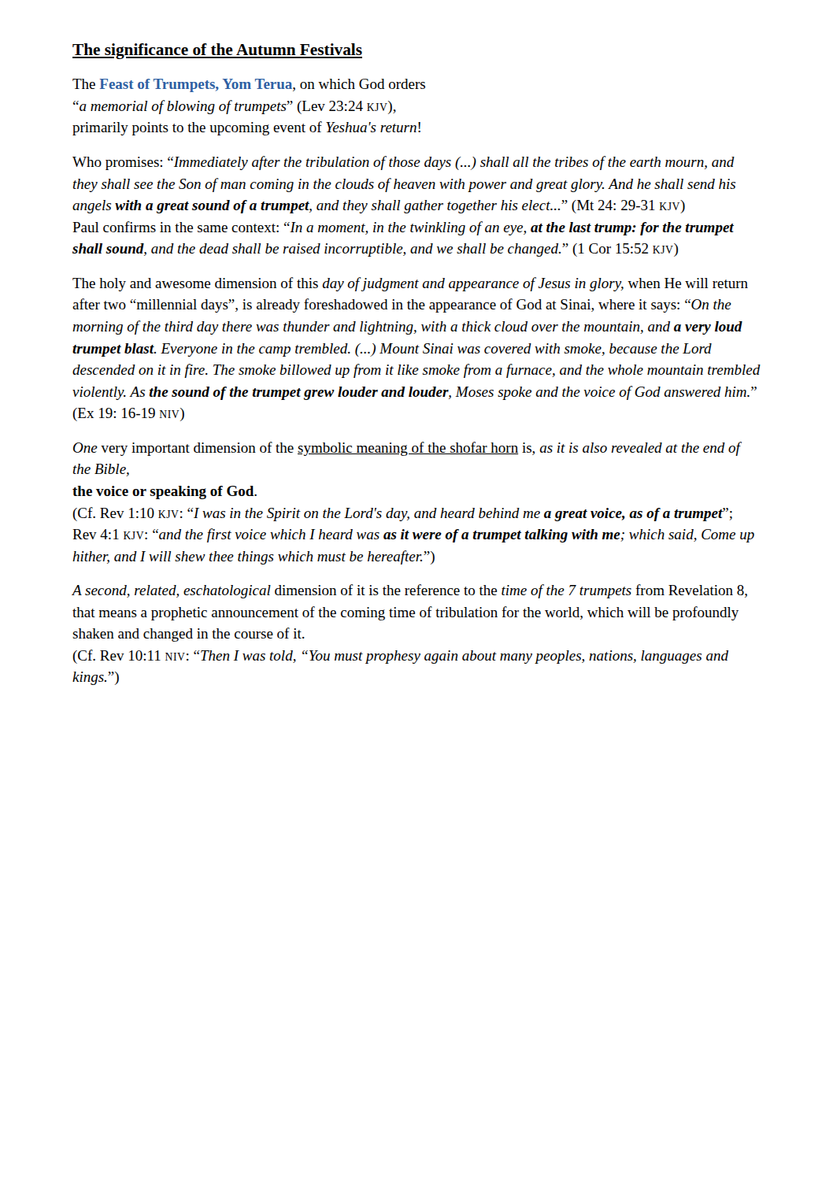The significance of the Autumn Festivals
The Feast of Trumpets, Yom Terua, on which God orders
“a memorial of blowing of trumpets” (Lev 23:24 KJV),
primarily points to the upcoming event of Yeshua's return!
Who promises: “Immediately after the tribulation of those days (...) shall all the tribes of the earth mourn, and they shall see the Son of man coming in the clouds of heaven with power and great glory. And he shall send his angels with a great sound of a trumpet, and they shall gather together his elect...” (Mt 24: 29-31 KJV)
Paul confirms in the same context: “In a moment, in the twinkling of an eye, at the last trump: for the trumpet shall sound, and the dead shall be raised incorruptible, and we shall be changed.” (1 Cor 15:52 KJV)
The holy and awesome dimension of this day of judgment and appearance of Jesus in glory, when He will return after two “millennial days”, is already foreshadowed in the appearance of God at Sinai, where it says: “On the morning of the third day there was thunder and lightning, with a thick cloud over the mountain, and a very loud trumpet blast. Everyone in the camp trembled. (...) Mount Sinai was covered with smoke, because the Lord descended on it in fire. The smoke billowed up from it like smoke from a furnace, and the whole mountain trembled violently. As the sound of the trumpet grew louder and louder, Moses spoke and the voice of God answered him.” (Ex 19: 16-19 NIV)
One very important dimension of the symbolic meaning of the shofar horn is, as it is also revealed at the end of the Bible,
the voice or speaking of God.
(Cf. Rev 1:10 KJV: “I was in the Spirit on the Lord's day, and heard behind me a great voice, as of a trumpet”;
Rev 4:1 KJV: “and the first voice which I heard was as it were of a trumpet talking with me; which said, Come up hither, and I will shew thee things which must be hereafter.”)
A second, related, eschatological dimension of it is the reference to the time of the 7 trumpets from Revelation 8, that means a prophetic announcement of the coming time of tribulation for the world, which will be profoundly shaken and changed in the course of it.
(Cf. Rev 10:11 NIV: “Then I was told, “You must prophesy again about many peoples, nations, languages and kings.”)